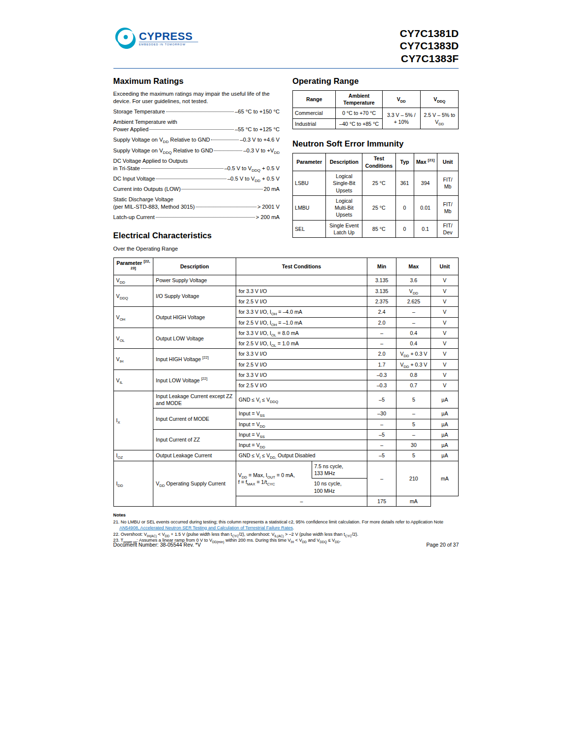CYPRESS EMBEDDED IN TOMORROW
CY7C1381D
CY7C1383D
CY7C1383F
Maximum Ratings
Exceeding the maximum ratings may impair the useful life of the device. For user guidelines, not tested.
Storage Temperature –65 °C to +150 °C
Ambient Temperature with
Power Applied –55 °C to +125 °C
Supply Voltage on VDD Relative to GND –0.3 V to +4.6 V
Supply Voltage on VDDQ Relative to GND –0.3 V to +VDD
DC Voltage Applied to Outputs
in Tri-State –0.5 V to VDDQ + 0.5 V
DC Input Voltage –0.5 V to VDD + 0.5 V
Current into Outputs (LOW) 20 mA
Static Discharge Voltage
(per MIL-STD-883, Method 3015) > 2001 V
Latch-up Current > 200 mA
Electrical Characteristics
Over the Operating Range
Operating Range
| Range | Ambient Temperature | V DD | V DDQ |
| --- | --- | --- | --- |
| Commercial | 0 °C to +70 °C | 3.3 V – 5% / + 10% | 2.5 V – 5% to V DD |
| Industrial | –40 °C to +85 °C |
Neutron Soft Error Immunity
| Parameter | Description | Test Conditions | Typ | Max [21] | Unit |
| --- | --- | --- | --- | --- | --- |
| LSBU | Logical Single-Bit Upsets | 25 °C | 361 | 394 | FIT/ Mb |
| LMBU | Logical Multi-Bit Upsets | 25 °C | 0 | 0.01 | FIT/ Mb |
| SEL | Single Event Latch Up | 85 °C | 0 | 0.1 | FIT/ Dev |
| Parameter [22, 23] | Description | Test Conditions | Min | Max | Unit |
| --- | --- | --- | --- | --- | --- |
| V DD | Power Supply Voltage | | 3.135 | 3.6 | V |
| V DDQ | I/O Supply Voltage | for 3.3 V I/O | 3.135 | V DD | V |
| for 2.5 V I/O | 2.375 | 2.625 | V |
| V OH | Output HIGH Voltage | for 3.3 V I/O, I OH = –4.0 mA | 2.4 | – | V |
| for 2.5 V I/O, I OH = –1.0 mA | 2.0 | – | V |
| V OL | Output LOW Voltage | for 3.3 V I/O, I OL = 8.0 mA | – | 0.4 | V |
| for 2.5 V I/O, I OL = 1.0 mA | – | 0.4 | V |
| V IH | Input HIGH Voltage [22] | for 3.3 V I/O | 2.0 | V DD + 0.3 V | V |
| for 2.5 V I/O | 1.7 | V DD + 0.3 V | V |
| V IL | Input LOW Voltage [22] | for 3.3 V I/O | –0.3 | 0.8 | V |
| for 2.5 V I/O | –0.3 | 0.7 | V |
| I X | Input Leakage Current except ZZ and MODE | GND ≤ V I ≤ V DDQ | –5 | 5 | µA |
| Input Current of MODE | Input = V SS | –30 | – | µA |
| Input = V DD | – | 5 | µA |
| Input Current of ZZ | Input = V SS | –5 | – | µA |
| Input = V DD | – | 30 | µA |
| I OZ | Output Leakage Current | GND ≤ V I ≤ V DD, Output Disabled | –5 | 5 | µA |
| I DD | V DD Operating Supply Current | / V DD = Max, I OUT = 0 mA, f = f MAX = 1/t CYC / 7.5 ns cycle, 133 MHz / / 10 ns cycle, 100 MHz / | – | 210 | mA |
| – | 175 | mA |
Notes
21. No LMBU or SEL events occurred during testing; this column represents a statistical c2, 95% confidence limit calculation. For more details refer to Application Note AN54908, Accelerated Neutron SER Testing and Calculation of Terrestrial Failure Rates.
22. Overshoot: VIH(AC) < VDD + 1.5 V (pulse width less than tCYC/2), undershoot: VIL(AC) > –2 V (pulse width less than tCYC/2).
23. Tpower up: Assumes a linear ramp from 0 V to VDD(min) within 200 ms. During this time VIH < VDD and VDDQ ≤ VDD.
Document Number: 38-05544 Rev. *V
Page 20 of 37